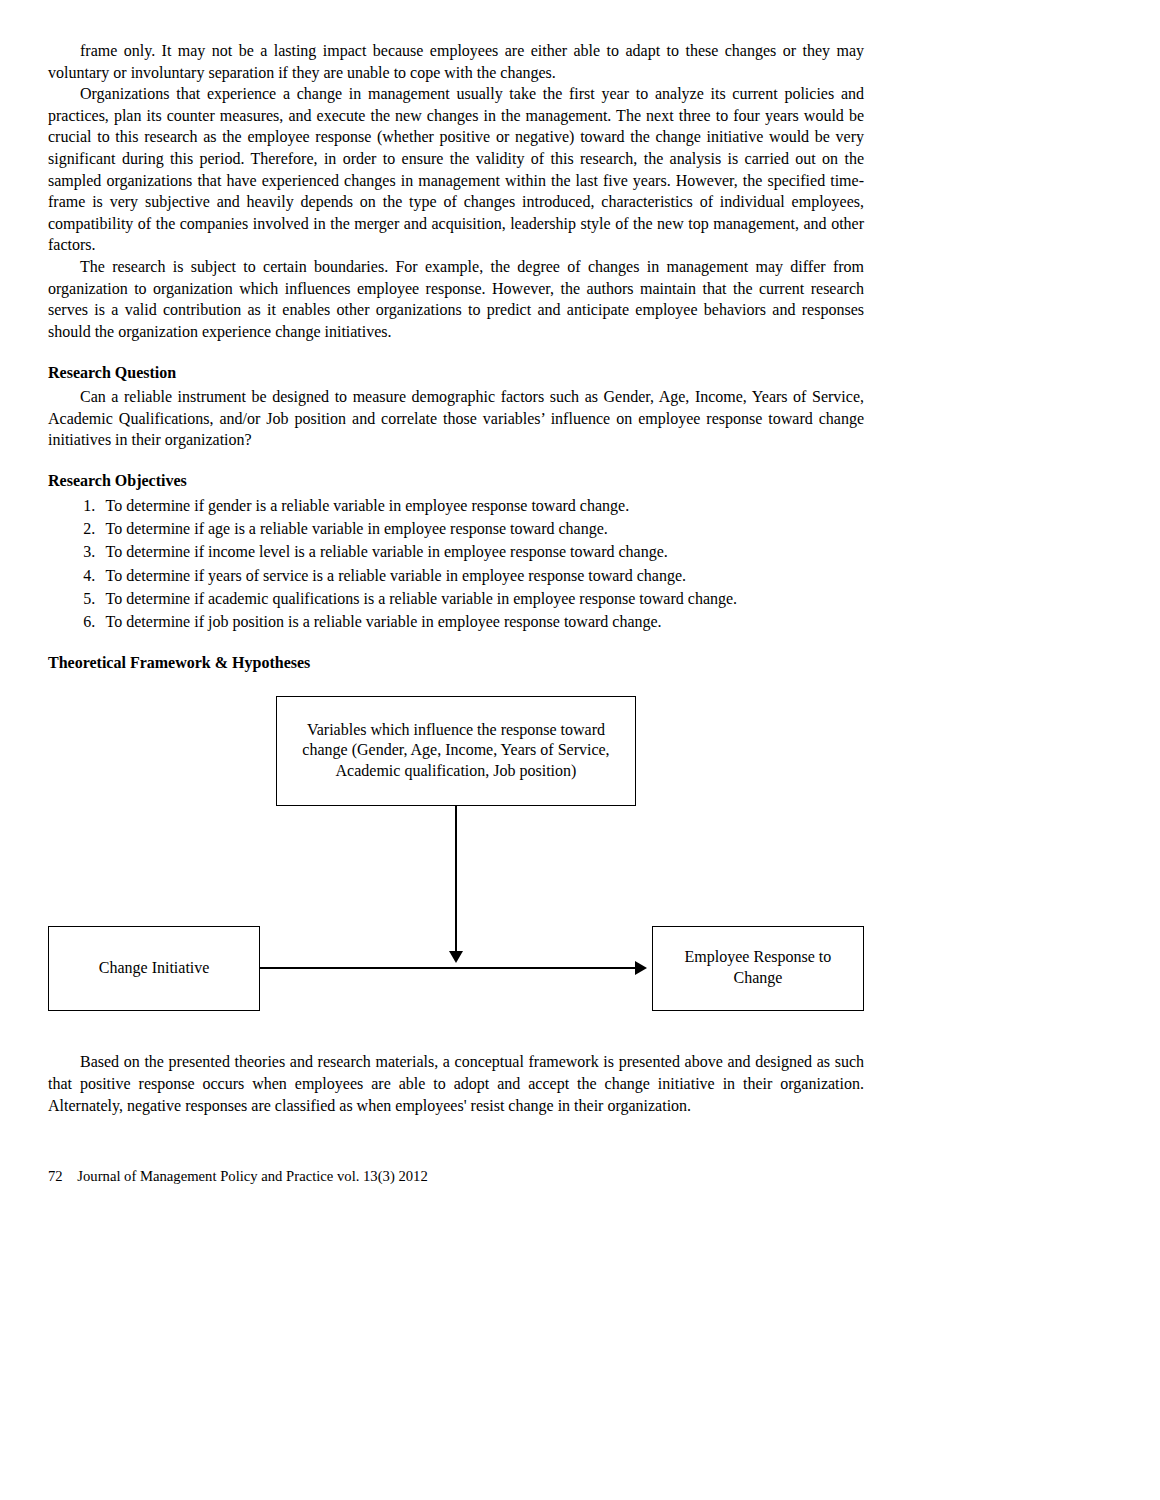frame only. It may not be a lasting impact because employees are either able to adapt to these changes or they may voluntary or involuntary separation if they are unable to cope with the changes.
Organizations that experience a change in management usually take the first year to analyze its current policies and practices, plan its counter measures, and execute the new changes in the management. The next three to four years would be crucial to this research as the employee response (whether positive or negative) toward the change initiative would be very significant during this period. Therefore, in order to ensure the validity of this research, the analysis is carried out on the sampled organizations that have experienced changes in management within the last five years. However, the specified time-frame is very subjective and heavily depends on the type of changes introduced, characteristics of individual employees, compatibility of the companies involved in the merger and acquisition, leadership style of the new top management, and other factors.
The research is subject to certain boundaries. For example, the degree of changes in management may differ from organization to organization which influences employee response. However, the authors maintain that the current research serves is a valid contribution as it enables other organizations to predict and anticipate employee behaviors and responses should the organization experience change initiatives.
Research Question
Can a reliable instrument be designed to measure demographic factors such as Gender, Age, Income, Years of Service, Academic Qualifications, and/or Job position and correlate those variables’ influence on employee response toward change initiatives in their organization?
Research Objectives
To determine if gender is a reliable variable in employee response toward change.
To determine if age is a reliable variable in employee response toward change.
To determine if income level is a reliable variable in employee response toward change.
To determine if years of service is a reliable variable in employee response toward change.
To determine if academic qualifications is a reliable variable in employee response toward change.
To determine if job position is a reliable variable in employee response toward change.
Theoretical Framework & Hypotheses
Variables which influence the response toward change (Gender, Age, Income, Years of Service, Academic qualification, Job position)
Change Initiative
Employee Response to Change
Based on the presented theories and research materials, a conceptual framework is presented above and designed as such that positive response occurs when employees are able to adopt and accept the change initiative in their organization. Alternately, negative responses are classified as when employees' resist change in their organization.
72 Journal of Management Policy and Practice vol. 13(3) 2012